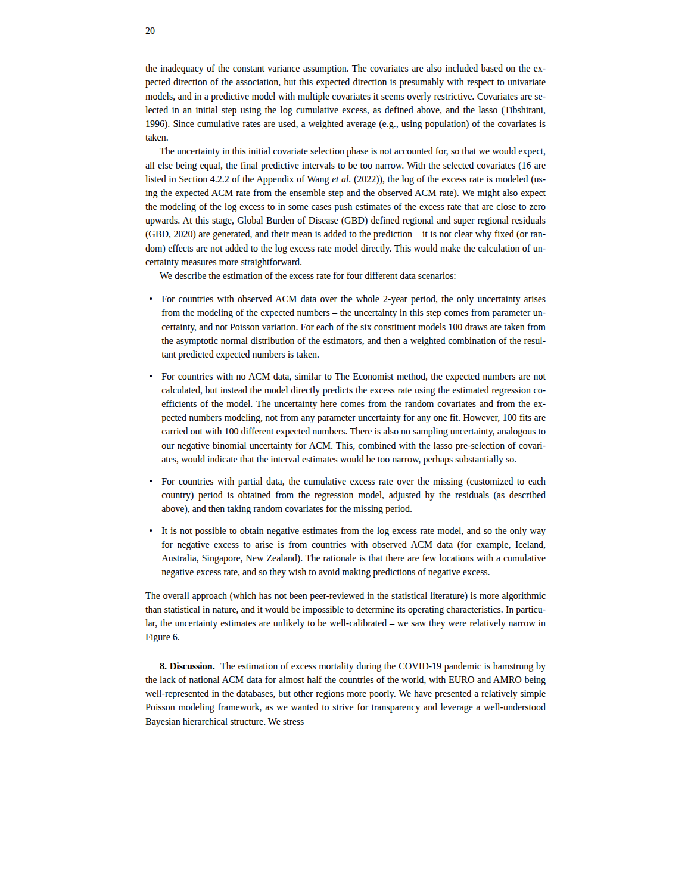20
the inadequacy of the constant variance assumption. The covariates are also included based on the expected direction of the association, but this expected direction is presumably with respect to univariate models, and in a predictive model with multiple covariates it seems overly restrictive. Covariates are selected in an initial step using the log cumulative excess, as defined above, and the lasso (Tibshirani, 1996). Since cumulative rates are used, a weighted average (e.g., using population) of the covariates is taken.
The uncertainty in this initial covariate selection phase is not accounted for, so that we would expect, all else being equal, the final predictive intervals to be too narrow. With the selected covariates (16 are listed in Section 4.2.2 of the Appendix of Wang et al. (2022)), the log of the excess rate is modeled (using the expected ACM rate from the ensemble step and the observed ACM rate). We might also expect the modeling of the log excess to in some cases push estimates of the excess rate that are close to zero upwards. At this stage, Global Burden of Disease (GBD) defined regional and super regional residuals (GBD, 2020) are generated, and their mean is added to the prediction – it is not clear why fixed (or random) effects are not added to the log excess rate model directly. This would make the calculation of uncertainty measures more straightforward.
We describe the estimation of the excess rate for four different data scenarios:
For countries with observed ACM data over the whole 2-year period, the only uncertainty arises from the modeling of the expected numbers – the uncertainty in this step comes from parameter uncertainty, and not Poisson variation. For each of the six constituent models 100 draws are taken from the asymptotic normal distribution of the estimators, and then a weighted combination of the resultant predicted expected numbers is taken.
For countries with no ACM data, similar to The Economist method, the expected numbers are not calculated, but instead the model directly predicts the excess rate using the estimated regression coefficients of the model. The uncertainty here comes from the random covariates and from the expected numbers modeling, not from any parameter uncertainty for any one fit. However, 100 fits are carried out with 100 different expected numbers. There is also no sampling uncertainty, analogous to our negative binomial uncertainty for ACM. This, combined with the lasso pre-selection of covariates, would indicate that the interval estimates would be too narrow, perhaps substantially so.
For countries with partial data, the cumulative excess rate over the missing (customized to each country) period is obtained from the regression model, adjusted by the residuals (as described above), and then taking random covariates for the missing period.
It is not possible to obtain negative estimates from the log excess rate model, and so the only way for negative excess to arise is from countries with observed ACM data (for example, Iceland, Australia, Singapore, New Zealand). The rationale is that there are few locations with a cumulative negative excess rate, and so they wish to avoid making predictions of negative excess.
The overall approach (which has not been peer-reviewed in the statistical literature) is more algorithmic than statistical in nature, and it would be impossible to determine its operating characteristics. In particular, the uncertainty estimates are unlikely to be well-calibrated – we saw they were relatively narrow in Figure 6.
8. Discussion. The estimation of excess mortality during the COVID-19 pandemic is hamstrung by the lack of national ACM data for almost half the countries of the world, with EURO and AMRO being well-represented in the databases, but other regions more poorly. We have presented a relatively simple Poisson modeling framework, as we wanted to strive for transparency and leverage a well-understood Bayesian hierarchical structure. We stress